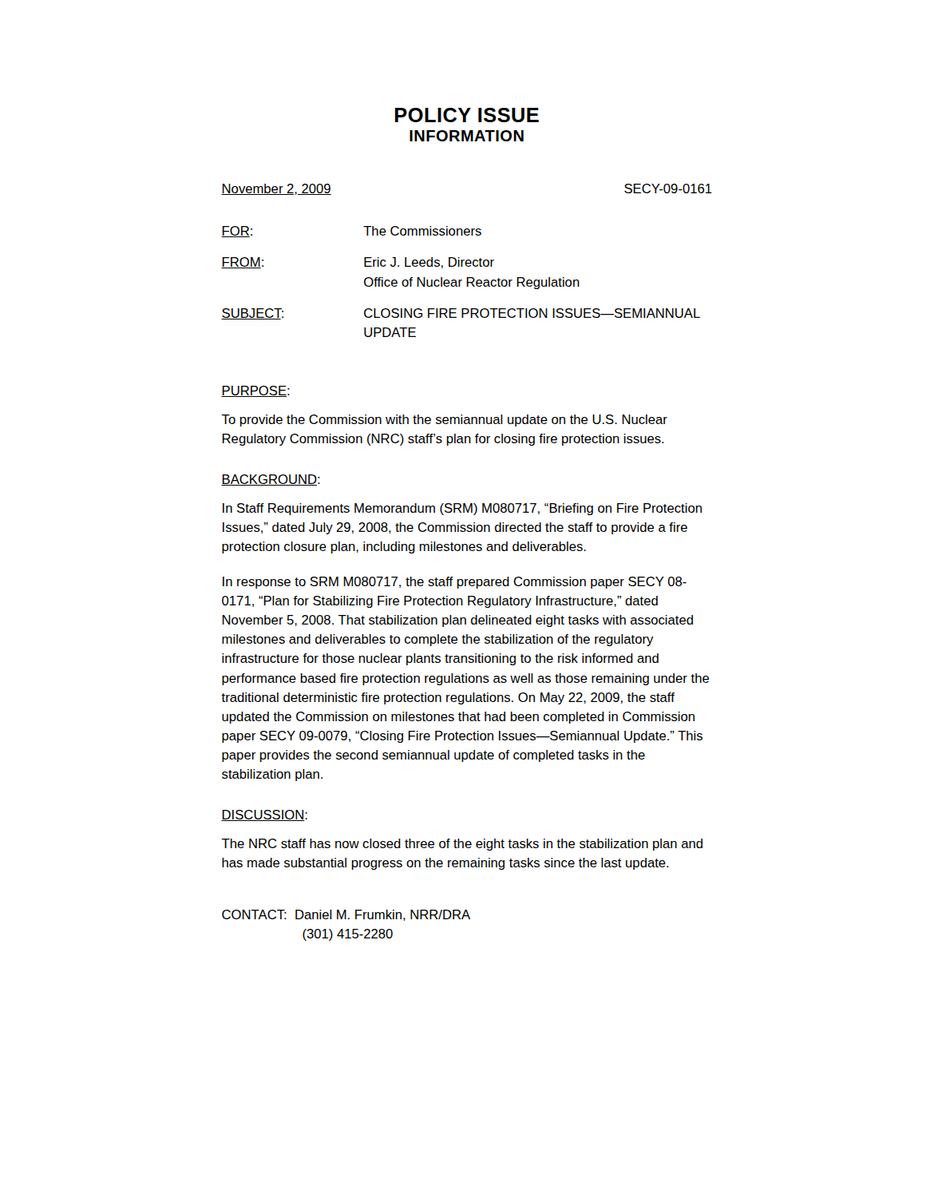POLICY ISSUE
INFORMATION
November 2, 2009 SECY-09-0161
| FOR : | The Commissioners |
| FROM : | Eric J. Leeds, Director Office of Nuclear Reactor Regulation |
| SUBJECT : | CLOSING FIRE PROTECTION ISSUES—SEMIANNUAL UPDATE |
PURPOSE:
To provide the Commission with the semiannual update on the U.S. Nuclear Regulatory Commission (NRC) staff’s plan for closing fire protection issues.
BACKGROUND:
In Staff Requirements Memorandum (SRM) M080717, “Briefing on Fire Protection Issues,” dated July 29, 2008, the Commission directed the staff to provide a fire protection closure plan, including milestones and deliverables.
In response to SRM M080717, the staff prepared Commission paper SECY 08-0171, “Plan for Stabilizing Fire Protection Regulatory Infrastructure,” dated November 5, 2008. That stabilization plan delineated eight tasks with associated milestones and deliverables to complete the stabilization of the regulatory infrastructure for those nuclear plants transitioning to the risk informed and performance based fire protection regulations as well as those remaining under the traditional deterministic fire protection regulations. On May 22, 2009, the staff updated the Commission on milestones that had been completed in Commission paper SECY 09-0079, “Closing Fire Protection Issues—Semiannual Update.” This paper provides the second semiannual update of completed tasks in the stabilization plan.
DISCUSSION:
The NRC staff has now closed three of the eight tasks in the stabilization plan and has made substantial progress on the remaining tasks since the last update.
CONTACT: Daniel M. Frumkin, NRR/DRA
(301) 415-2280